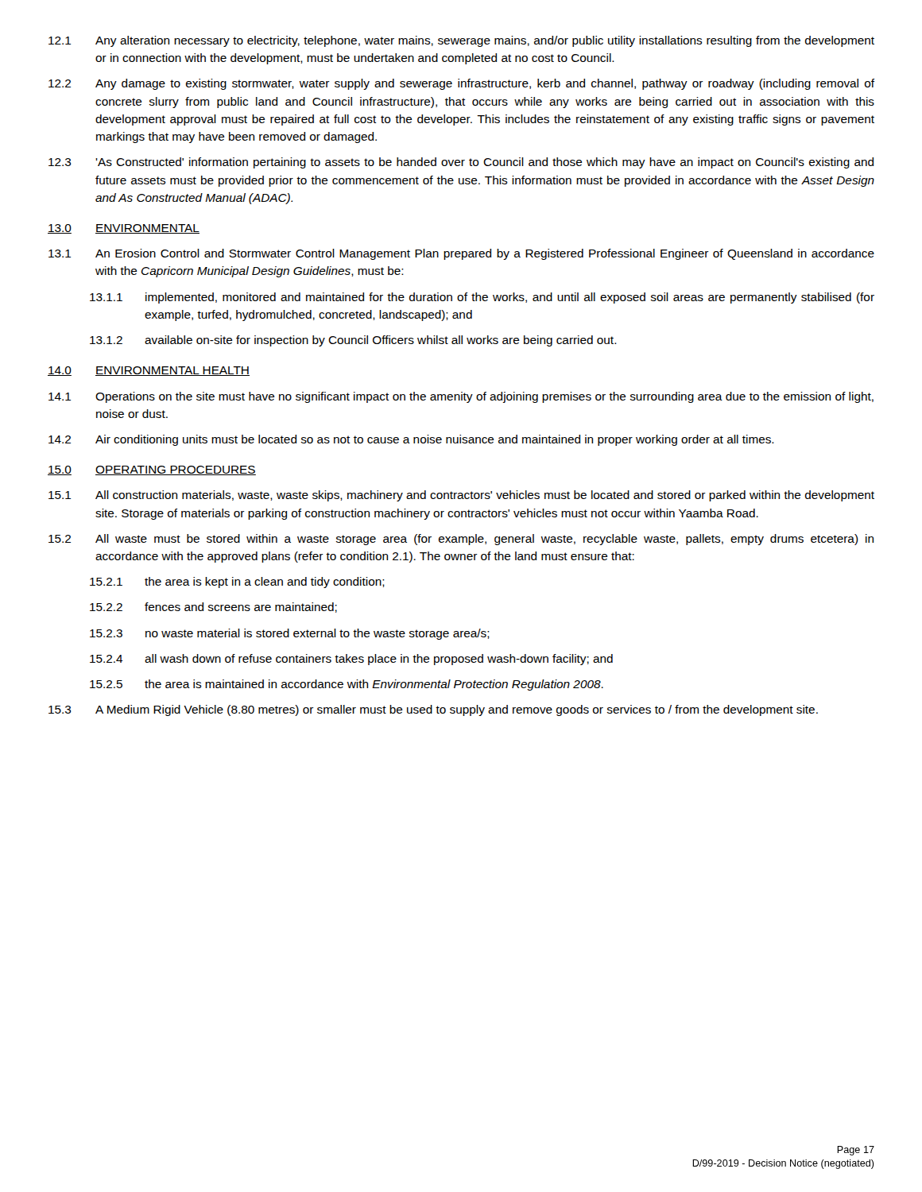12.1
Any alteration necessary to electricity, telephone, water mains, sewerage mains, and/or public utility installations resulting from the development or in connection with the development, must be undertaken and completed at no cost to Council.
12.2
Any damage to existing stormwater, water supply and sewerage infrastructure, kerb and channel, pathway or roadway (including removal of concrete slurry from public land and Council infrastructure), that occurs while any works are being carried out in association with this development approval must be repaired at full cost to the developer. This includes the reinstatement of any existing traffic signs or pavement markings that may have been removed or damaged.
12.3
'As Constructed' information pertaining to assets to be handed over to Council and those which may have an impact on Council's existing and future assets must be provided prior to the commencement of the use. This information must be provided in accordance with the Asset Design and As Constructed Manual (ADAC).
13.0 ENVIRONMENTAL
13.1
An Erosion Control and Stormwater Control Management Plan prepared by a Registered Professional Engineer of Queensland in accordance with the Capricorn Municipal Design Guidelines, must be:
13.1.1
implemented, monitored and maintained for the duration of the works, and until all exposed soil areas are permanently stabilised (for example, turfed, hydromulched, concreted, landscaped); and
13.1.2
available on-site for inspection by Council Officers whilst all works are being carried out.
14.0 ENVIRONMENTAL HEALTH
14.1
Operations on the site must have no significant impact on the amenity of adjoining premises or the surrounding area due to the emission of light, noise or dust.
14.2
Air conditioning units must be located so as not to cause a noise nuisance and maintained in proper working order at all times.
15.0 OPERATING PROCEDURES
15.1
All construction materials, waste, waste skips, machinery and contractors' vehicles must be located and stored or parked within the development site. Storage of materials or parking of construction machinery or contractors' vehicles must not occur within Yaamba Road.
15.2
All waste must be stored within a waste storage area (for example, general waste, recyclable waste, pallets, empty drums etcetera) in accordance with the approved plans (refer to condition 2.1). The owner of the land must ensure that:
15.2.1
the area is kept in a clean and tidy condition;
15.2.2
fences and screens are maintained;
15.2.3
no waste material is stored external to the waste storage area/s;
15.2.4
all wash down of refuse containers takes place in the proposed wash-down facility; and
15.2.5
the area is maintained in accordance with Environmental Protection Regulation 2008.
15.3
A Medium Rigid Vehicle (8.80 metres) or smaller must be used to supply and remove goods or services to / from the development site.
Page 17
D/99-2019 - Decision Notice (negotiated)